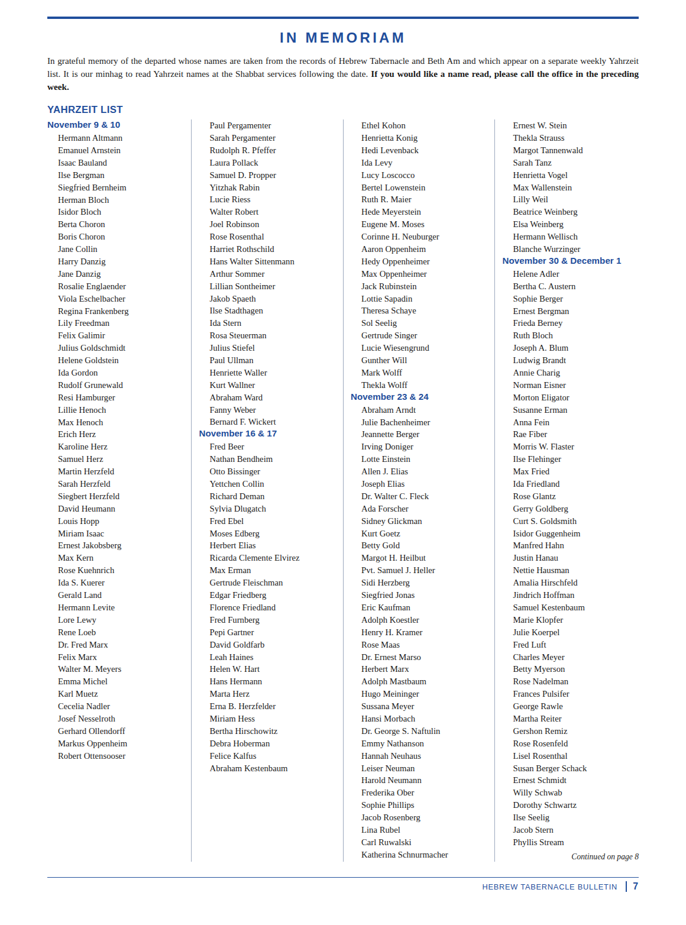IN MEMORIAM
In grateful memory of the departed whose names are taken from the records of Hebrew Tabernacle and Beth Am and which appear on a separate weekly Yahrzeit list. It is our minhag to read Yahrzeit names at the Shabbat services following the date. If you would like a name read, please call the office in the preceding week.
YAHRZEIT LIST
November 9 & 10
Hermann Altmann
Emanuel Arnstein
Isaac Bauland
Ilse Bergman
Siegfried Bernheim
Herman Bloch
Isidor Bloch
Berta Choron
Boris Choron
Jane Collin
Harry Danzig
Jane Danzig
Rosalie Englaender
Viola Eschelbacher
Regina Frankenberg
Lily Freedman
Felix Galimir
Julius Goldschmidt
Helene Goldstein
Ida Gordon
Rudolf Grunewald
Resi Hamburger
Lillie Henoch
Max Henoch
Erich Herz
Karoline Herz
Samuel Herz
Martin Herzfeld
Sarah Herzfeld
Siegbert Herzfeld
David Heumann
Louis Hopp
Miriam Isaac
Ernest Jakobsberg
Max Kern
Rose Kuehnrich
Ida S. Kuerer
Gerald Land
Hermann Levite
Lore Lewy
Rene Loeb
Dr. Fred Marx
Felix Marx
Walter M. Meyers
Emma Michel
Karl Muetz
Cecelia Nadler
Josef Nesselroth
Gerhard Ollendorff
Markus Oppenheim
Robert Ottensooser
Paul Pergamenter
Sarah Pergamenter
Rudolph R. Pfeffer
Laura Pollack
Samuel D. Propper
Yitzhak Rabin
Lucie Riess
Walter Robert
Joel Robinson
Rose Rosenthal
Harriet Rothschild
Hans Walter Sittenmann
Arthur Sommer
Lillian Sontheimer
Jakob Spaeth
Ilse Stadthagen
Ida Stern
Rosa Steuerman
Julius Stiefel
Paul Ullman
Henriette Waller
Kurt Wallner
Abraham Ward
Fanny Weber
Bernard F. Wickert
November 16 & 17
Fred Beer
Nathan Bendheim
Otto Bissinger
Yettchen Collin
Richard Deman
Sylvia Dlugatch
Fred Ebel
Moses Edberg
Herbert Elias
Ricarda Clemente Elvirez
Max Erman
Gertrude Fleischman
Edgar Friedberg
Florence Friedland
Fred Furnberg
Pepi Gartner
David Goldfarb
Leah Haines
Helen W. Hart
Hans Hermann
Marta Herz
Erna B. Herzfelder
Miriam Hess
Bertha Hirschowitz
Debra Hoberman
Felice Kalfus
Abraham Kestenbaum
Ethel Kohon
Henrietta Konig
Hedi Levenback
Ida Levy
Lucy Loscocco
Bertel Lowenstein
Ruth R. Maier
Hede Meyerstein
Eugene M. Moses
Corinne H. Neuburger
Aaron Oppenheim
Hedy Oppenheimer
Max Oppenheimer
Jack Rubinstein
Lottie Sapadin
Theresa Schaye
Sol Seelig
Gertrude Singer
Lucie Wiesengrund
Gunther Will
Mark Wolff
Thekla Wolff
November 23 & 24
Abraham Arndt
Julie Bachenheimer
Jeannette Berger
Irving Doniger
Lotte Einstein
Allen J. Elias
Joseph Elias
Dr. Walter C. Fleck
Ada Forscher
Sidney Glickman
Kurt Goetz
Betty Gold
Margot H. Heilbut
Pvt. Samuel J. Heller
Sidi Herzberg
Siegfried Jonas
Eric Kaufman
Adolph Koestler
Henry H. Kramer
Rose Maas
Dr. Ernest Marso
Herbert Marx
Adolph Mastbaum
Hugo Meininger
Sussana Meyer
Hansi Morbach
Dr. George S. Naftulin
Emmy Nathanson
Hannah Neuhaus
Leiser Neuman
Harold Neumann
Frederika Ober
Sophie Phillips
Jacob Rosenberg
Lina Rubel
Carl Ruwalski
Katherina Schnurmacher
Ernest W. Stein
Thekla Strauss
Margot Tannenwald
Sarah Tanz
Henrietta Vogel
Max Wallenstein
Lilly Weil
Beatrice Weinberg
Elsa Weinberg
Hermann Wellisch
Blanche Wurzinger
November 30 & December 1
Helene Adler
Bertha C. Austern
Sophie Berger
Ernest Bergman
Frieda Berney
Ruth Bloch
Joseph A. Blum
Ludwig Brandt
Annie Charig
Norman Eisner
Morton Eligator
Susanne Erman
Anna Fein
Rae Fiber
Morris W. Flaster
Ilse Flehinger
Max Fried
Ida Friedland
Rose Glantz
Gerry Goldberg
Curt S. Goldsmith
Isidor Guggenheim
Manfred Hahn
Justin Hanau
Nettie Hausman
Amalia Hirschfeld
Jindrich Hoffman
Samuel Kestenbaum
Marie Klopfer
Julie Koerpel
Fred Luft
Charles Meyer
Betty Myerson
Rose Nadelman
Frances Pulsifer
George Rawle
Martha Reiter
Gershon Remiz
Rose Rosenfeld
Lisel Rosenthal
Susan Berger Schack
Ernest Schmidt
Willy Schwab
Dorothy Schwartz
Ilse Seelig
Jacob Stern
Phyllis Stream
Continued on page 8
HEBREW TABERNACLE BULLETIN 7